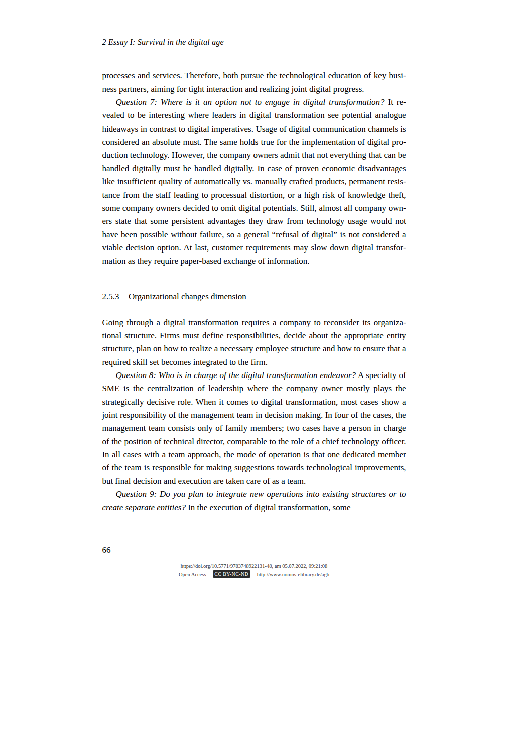2 Essay I: Survival in the digital age
processes and services. Therefore, both pursue the technological education of key business partners, aiming for tight interaction and realizing joint digital progress.
Question 7: Where is it an option not to engage in digital transformation? It revealed to be interesting where leaders in digital transformation see potential analogue hideaways in contrast to digital imperatives. Usage of digital communication channels is considered an absolute must. The same holds true for the implementation of digital production technology. However, the company owners admit that not everything that can be handled digitally must be handled digitally. In case of proven economic disadvantages like insufficient quality of automatically vs. manually crafted products, permanent resistance from the staff leading to processual distortion, or a high risk of knowledge theft, some company owners decided to omit digital potentials. Still, almost all company owners state that some persistent advantages they draw from technology usage would not have been possible without failure, so a general “refusal of digital” is not considered a viable decision option. At last, customer requirements may slow down digital transformation as they require paper-based exchange of information.
2.5.3 Organizational changes dimension
Going through a digital transformation requires a company to reconsider its organizational structure. Firms must define responsibilities, decide about the appropriate entity structure, plan on how to realize a necessary employee structure and how to ensure that a required skill set becomes integrated to the firm.
Question 8: Who is in charge of the digital transformation endeavor? A specialty of SME is the centralization of leadership where the company owner mostly plays the strategically decisive role. When it comes to digital transformation, most cases show a joint responsibility of the management team in decision making. In four of the cases, the management team consists only of family members; two cases have a person in charge of the position of technical director, comparable to the role of a chief technology officer. In all cases with a team approach, the mode of operation is that one dedicated member of the team is responsible for making suggestions towards technological improvements, but final decision and execution are taken care of as a team.
Question 9: Do you plan to integrate new operations into existing structures or to create separate entities? In the execution of digital transformation, some
66
https://doi.org/10.5771/9783748922131-48, am 05.07.2022, 09:21:08
Open Access – CC BY-NC-ND – http://www.nomos-elibrary.de/agb